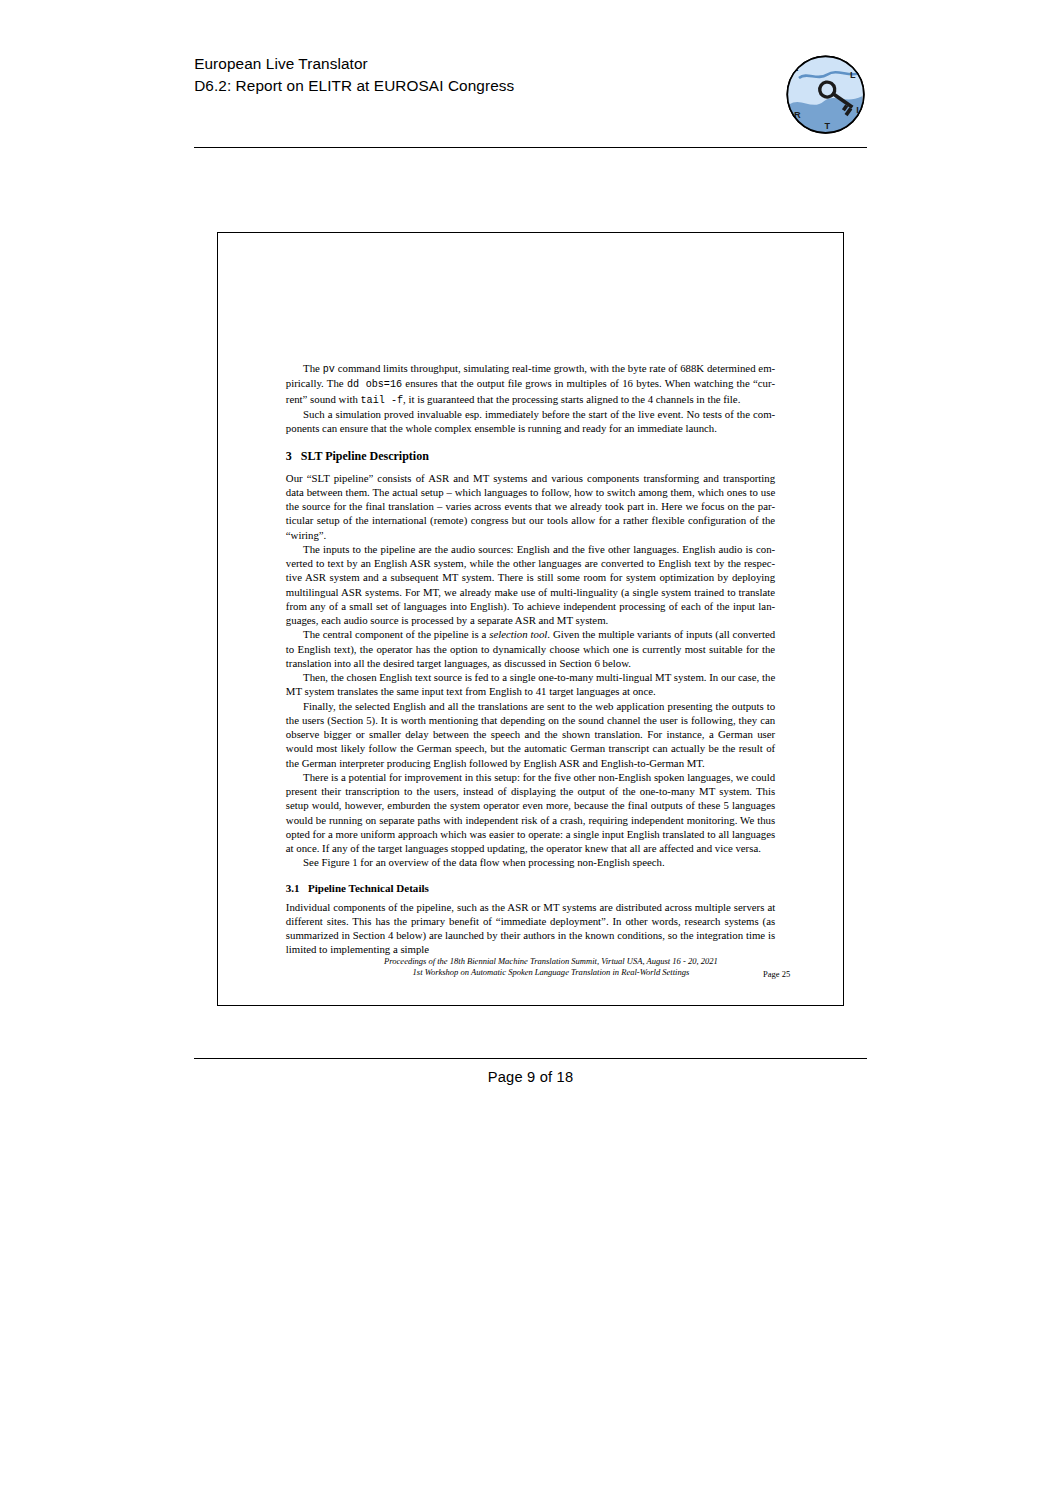European Live Translator
D6.2: Report on ELITR at EUROSAI Congress
E L I T R
The pv command limits throughput, simulating real-time growth, with the byte rate of 688K determined empirically. The dd obs=16 ensures that the output file grows in multiples of 16 bytes. When watching the “current” sound with tail -f, it is guaranteed that the processing starts aligned to the 4 channels in the file.
Such a simulation proved invaluable esp. immediately before the start of the live event. No tests of the components can ensure that the whole complex ensemble is running and ready for an immediate launch.
3 SLT Pipeline Description
Our “SLT pipeline” consists of ASR and MT systems and various components transforming and transporting data between them. The actual setup – which languages to follow, how to switch among them, which ones to use the source for the final translation – varies across events that we already took part in. Here we focus on the particular setup of the international (remote) congress but our tools allow for a rather flexible configuration of the “wiring”.
The inputs to the pipeline are the audio sources: English and the five other languages. English audio is converted to text by an English ASR system, while the other languages are converted to English text by the respective ASR system and a subsequent MT system. There is still some room for system optimization by deploying multilingual ASR systems. For MT, we already make use of multi-linguality (a single system trained to translate from any of a small set of languages into English). To achieve independent processing of each of the input languages, each audio source is processed by a separate ASR and MT system.
The central component of the pipeline is a selection tool. Given the multiple variants of inputs (all converted to English text), the operator has the option to dynamically choose which one is currently most suitable for the translation into all the desired target languages, as discussed in Section 6 below.
Then, the chosen English text source is fed to a single one-to-many multi-lingual MT system. In our case, the MT system translates the same input text from English to 41 target languages at once.
Finally, the selected English and all the translations are sent to the web application presenting the outputs to the users (Section 5). It is worth mentioning that depending on the sound channel the user is following, they can observe bigger or smaller delay between the speech and the shown translation. For instance, a German user would most likely follow the German speech, but the automatic German transcript can actually be the result of the German interpreter producing English followed by English ASR and English-to-German MT.
There is a potential for improvement in this setup: for the five other non-English spoken languages, we could present their transcription to the users, instead of displaying the output of the one-to-many MT system. This setup would, however, emburden the system operator even more, because the final outputs of these 5 languages would be running on separate paths with independent risk of a crash, requiring independent monitoring. We thus opted for a more uniform approach which was easier to operate: a single input English translated to all languages at once. If any of the target languages stopped updating, the operator knew that all are affected and vice versa.
See Figure 1 for an overview of the data flow when processing non-English speech.
3.1 Pipeline Technical Details
Individual components of the pipeline, such as the ASR or MT systems are distributed across multiple servers at different sites. This has the primary benefit of “immediate deployment”. In other words, research systems (as summarized in Section 4 below) are launched by their authors in the known conditions, so the integration time is limited to implementing a simple
Proceedings of the 18th Biennial Machine Translation Summit, Virtual USA, August 16 - 20, 2021
1st Workshop on Automatic Spoken Language Translation in Real-World Settings
Page 25
Page 9 of 18